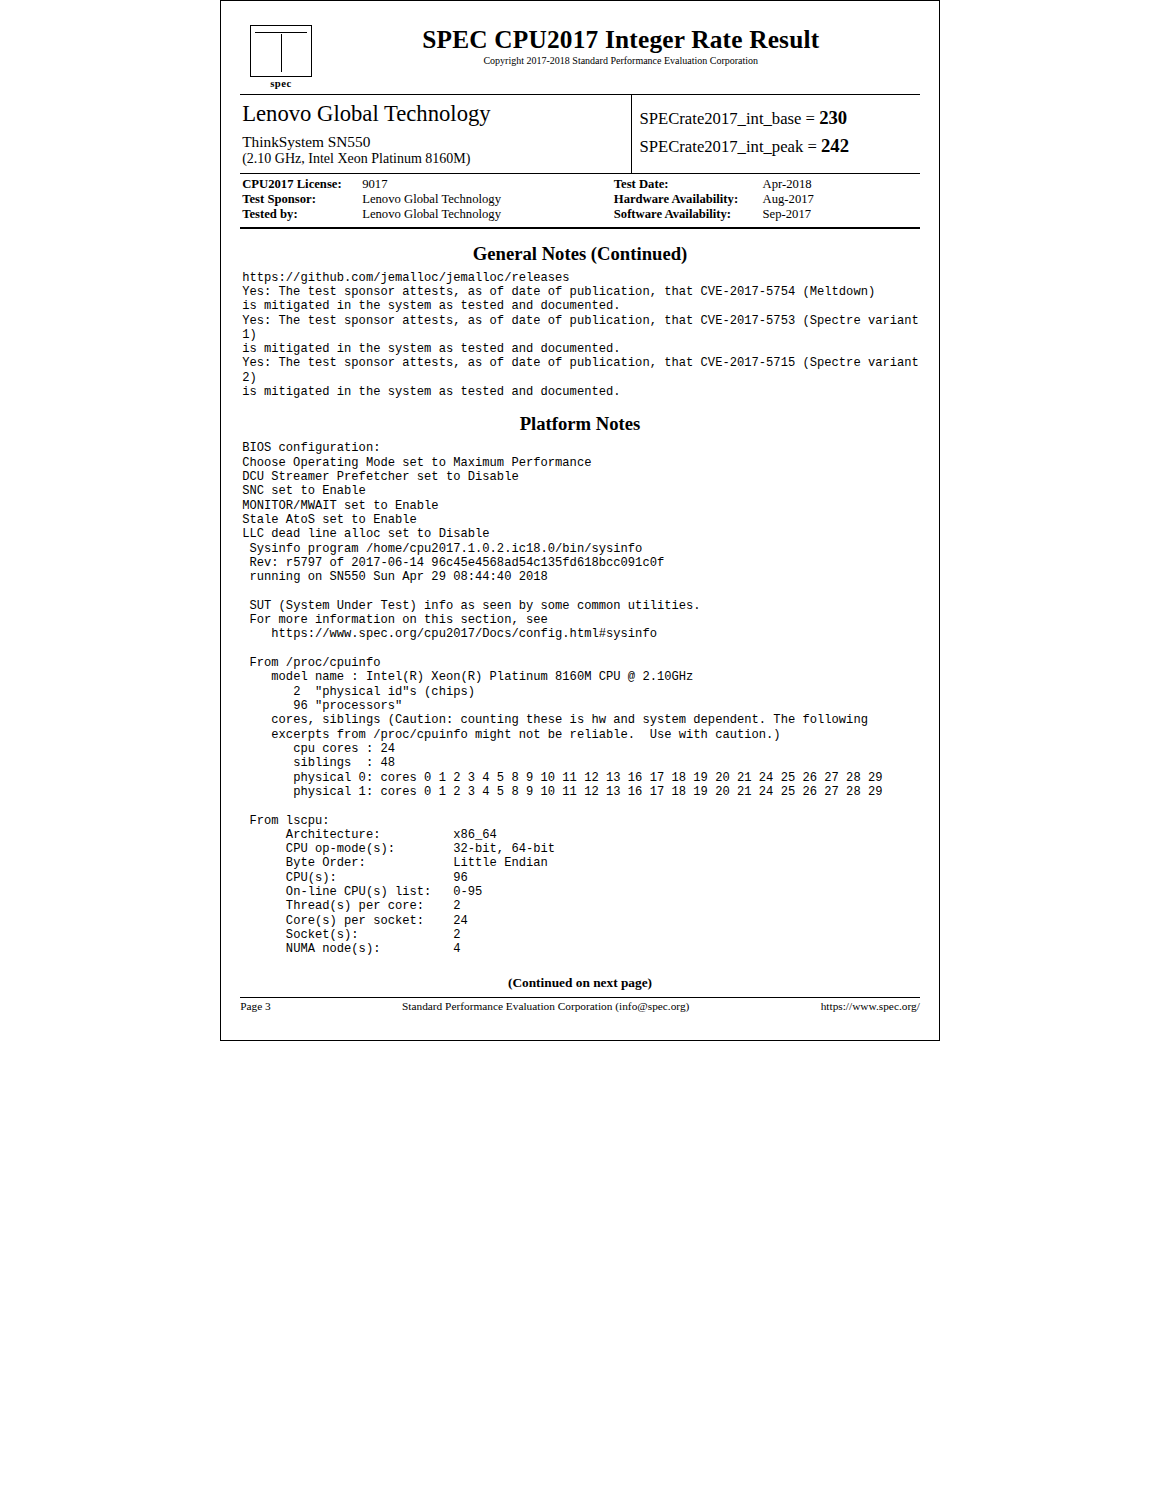spec
SPEC CPU2017 Integer Rate Result
Copyright 2017-2018 Standard Performance Evaluation Corporation
Lenovo Global Technology
ThinkSystem SN550 (2.10 GHz, Intel Xeon Platinum 8160M)
SPECrate2017_int_base = 230
SPECrate2017_int_peak = 242
CPU2017 License: 9017
Test Sponsor: Lenovo Global Technology
Tested by: Lenovo Global Technology
Test Date: Apr-2018
Hardware Availability: Aug-2017
Software Availability: Sep-2017
General Notes (Continued)
https://github.com/jemalloc/jemalloc/releases
Yes: The test sponsor attests, as of date of publication, that CVE-2017-5754 (Meltdown)
is mitigated in the system as tested and documented.
Yes: The test sponsor attests, as of date of publication, that CVE-2017-5753 (Spectre variant 1)
is mitigated in the system as tested and documented.
Yes: The test sponsor attests, as of date of publication, that CVE-2017-5715 (Spectre variant 2)
is mitigated in the system as tested and documented.
Platform Notes
BIOS configuration:
Choose Operating Mode set to Maximum Performance
DCU Streamer Prefetcher set to Disable
SNC set to Enable
MONITOR/MWAIT set to Enable
Stale AtoS set to Enable
LLC dead line alloc set to Disable
 Sysinfo program /home/cpu2017.1.0.2.ic18.0/bin/sysinfo
 Rev: r5797 of 2017-06-14 96c45e4568ad54c135fd618bcc091c0f
 running on SN550 Sun Apr 29 08:44:40 2018

 SUT (System Under Test) info as seen by some common utilities.
 For more information on this section, see
    https://www.spec.org/cpu2017/Docs/config.html#sysinfo

 From /proc/cpuinfo
    model name : Intel(R) Xeon(R) Platinum 8160M CPU @ 2.10GHz
       2  "physical id"s (chips)
       96 "processors"
    cores, siblings (Caution: counting these is hw and system dependent. The following
    excerpts from /proc/cpuinfo might not be reliable.  Use with caution.)
       cpu cores : 24
       siblings  : 48
       physical 0: cores 0 1 2 3 4 5 8 9 10 11 12 13 16 17 18 19 20 21 24 25 26 27 28 29
       physical 1: cores 0 1 2 3 4 5 8 9 10 11 12 13 16 17 18 19 20 21 24 25 26 27 28 29

 From lscpu:
      Architecture:          x86_64
      CPU op-mode(s):        32-bit, 64-bit
      Byte Order:            Little Endian
      CPU(s):                96
      On-line CPU(s) list:   0-95
      Thread(s) per core:    2
      Core(s) per socket:    24
      Socket(s):             2
      NUMA node(s):          4
(Continued on next page)
Page 3
Standard Performance Evaluation Corporation (info@spec.org)
https://www.spec.org/